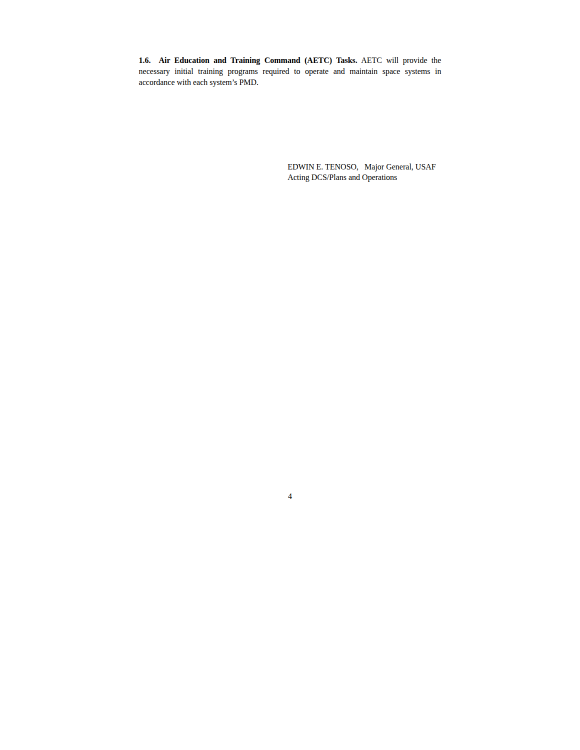1.6. Air Education and Training Command (AETC) Tasks. AETC will provide the necessary initial training programs required to operate and maintain space systems in accordance with each system’s PMD.
EDWIN E. TENOSO, Major General, USAF
Acting DCS/Plans and Operations
4